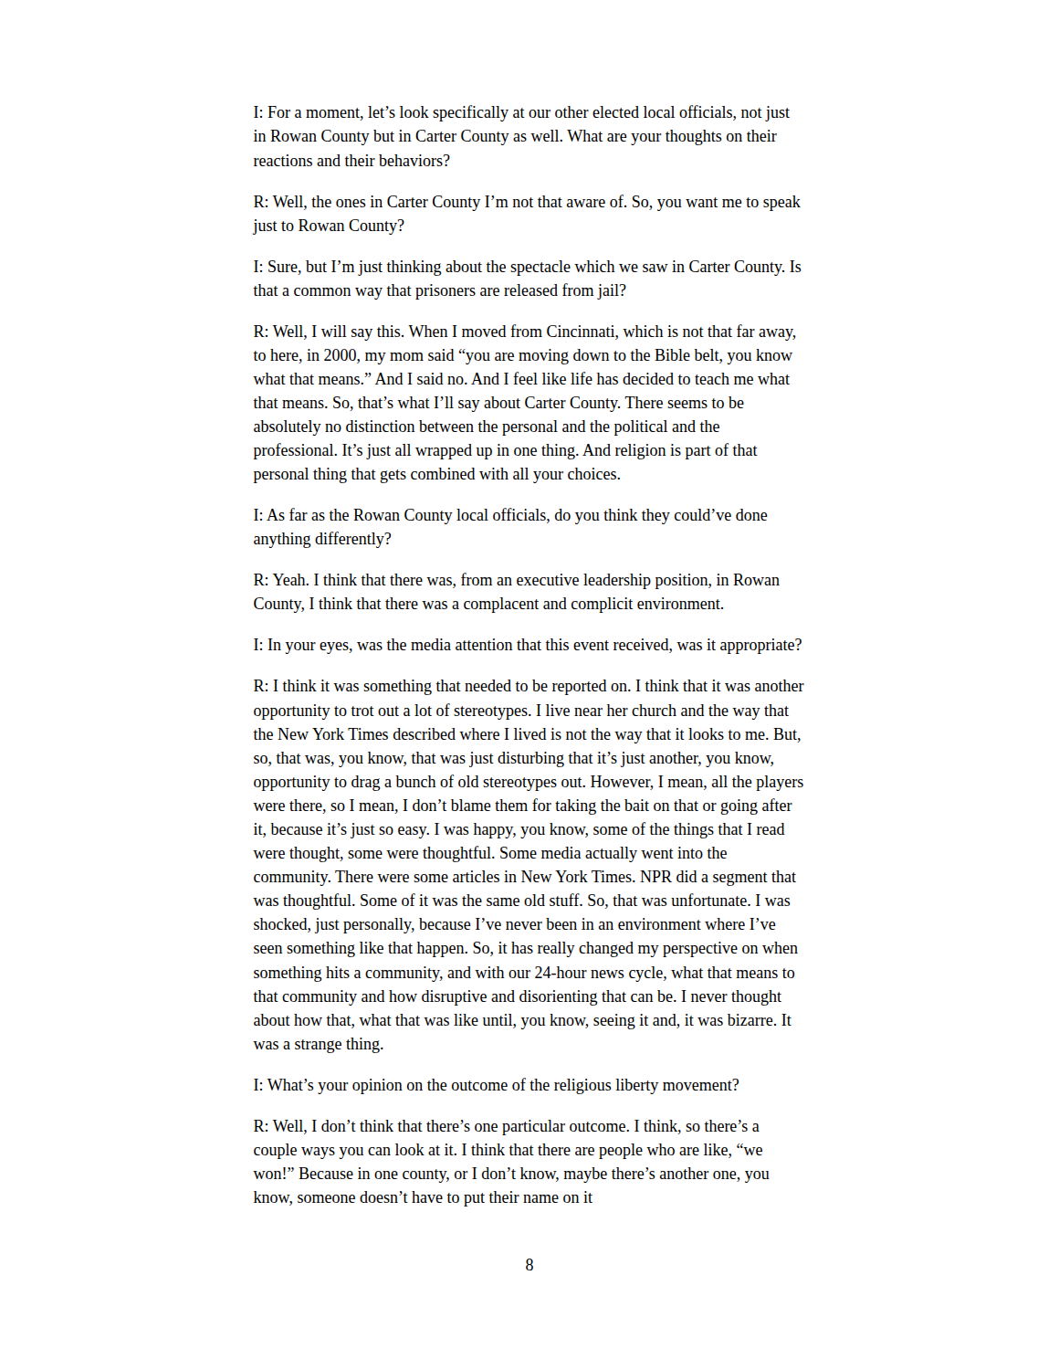I: For a moment, let’s look specifically at our other elected local officials, not just in Rowan County but in Carter County as well. What are your thoughts on their reactions and their behaviors?
R: Well, the ones in Carter County I’m not that aware of. So, you want me to speak just to Rowan County?
I: Sure, but I’m just thinking about the spectacle which we saw in Carter County. Is that a common way that prisoners are released from jail?
R: Well, I will say this. When I moved from Cincinnati, which is not that far away, to here, in 2000, my mom said “you are moving down to the Bible belt, you know what that means.” And I said no. And I feel like life has decided to teach me what that means. So, that’s what I’ll say about Carter County. There seems to be absolutely no distinction between the personal and the political and the professional. It’s just all wrapped up in one thing. And religion is part of that personal thing that gets combined with all your choices.
I: As far as the Rowan County local officials, do you think they could’ve done anything differently?
R: Yeah. I think that there was, from an executive leadership position, in Rowan County, I think that there was a complacent and complicit environment.
I: In your eyes, was the media attention that this event received, was it appropriate?
R: I think it was something that needed to be reported on. I think that it was another opportunity to trot out a lot of stereotypes. I live near her church and the way that the New York Times described where I lived is not the way that it looks to me. But, so, that was, you know, that was just disturbing that it’s just another, you know, opportunity to drag a bunch of old stereotypes out. However, I mean, all the players were there, so I mean, I don’t blame them for taking the bait on that or going after it, because it’s just so easy. I was happy, you know, some of the things that I read were thought, some were thoughtful. Some media actually went into the community. There were some articles in New York Times. NPR did a segment that was thoughtful. Some of it was the same old stuff. So, that was unfortunate. I was shocked, just personally, because I’ve never been in an environment where I’ve seen something like that happen. So, it has really changed my perspective on when something hits a community, and with our 24-hour news cycle, what that means to that community and how disruptive and disorienting that can be. I never thought about how that, what that was like until, you know, seeing it and, it was bizarre. It was a strange thing.
I: What’s your opinion on the outcome of the religious liberty movement?
R: Well, I don’t think that there’s one particular outcome. I think, so there’s a couple ways you can look at it. I think that there are people who are like, “we won!” Because in one county, or I don’t know, maybe there’s another one, you know, someone doesn’t have to put their name on it
8